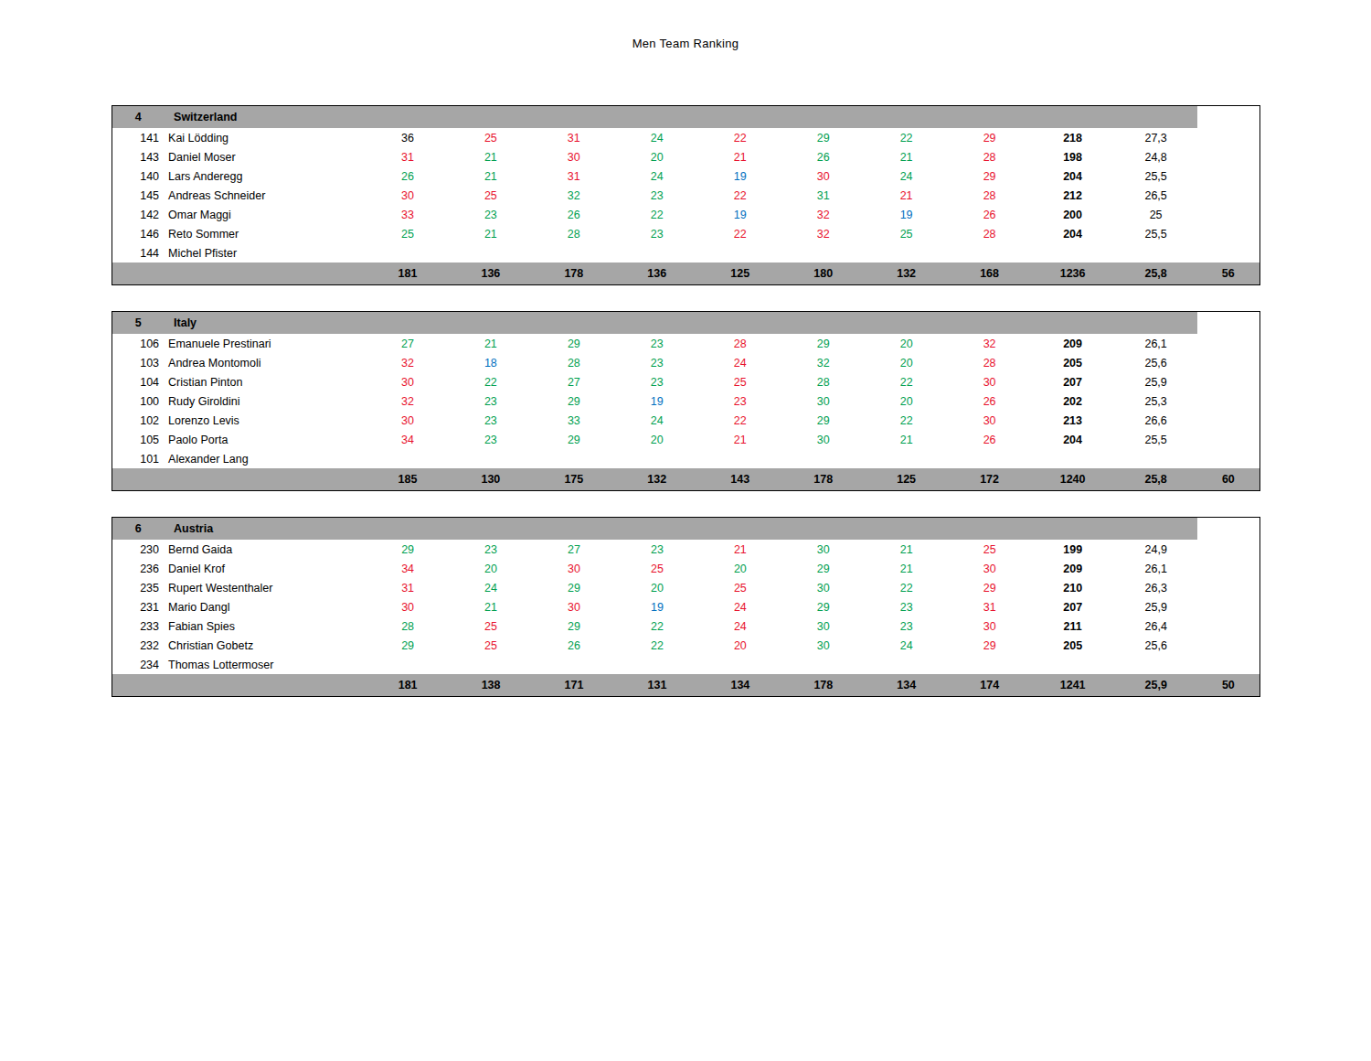Men Team Ranking
| 4 | Switzerland |
| 141 | Kai Lödding | 36 | 25 | 31 | 24 | 22 | 29 | 22 | 29 | 218 | 27,3 | |
| 143 | Daniel Moser | 31 | 21 | 30 | 20 | 21 | 26 | 21 | 28 | 198 | 24,8 | |
| 140 | Lars Anderegg | 26 | 21 | 31 | 24 | 19 | 30 | 24 | 29 | 204 | 25,5 | |
| 145 | Andreas Schneider | 30 | 25 | 32 | 23 | 22 | 31 | 21 | 28 | 212 | 26,5 | |
| 142 | Omar Maggi | 33 | 23 | 26 | 22 | 19 | 32 | 19 | 26 | 200 | 25 | |
| 146 | Reto Sommer | 25 | 21 | 28 | 23 | 22 | 32 | 25 | 28 | 204 | 25,5 | |
| 144 | Michel Pfister | | | | | | | | | | | |
| | | 181 | 136 | 178 | 136 | 125 | 180 | 132 | 168 | 1236 | 25,8 | 56 |
| 5 | Italy |
| 106 | Emanuele Prestinari | 27 | 21 | 29 | 23 | 28 | 29 | 20 | 32 | 209 | 26,1 | |
| 103 | Andrea Montomoli | 32 | 18 | 28 | 23 | 24 | 32 | 20 | 28 | 205 | 25,6 | |
| 104 | Cristian Pinton | 30 | 22 | 27 | 23 | 25 | 28 | 22 | 30 | 207 | 25,9 | |
| 100 | Rudy Giroldini | 32 | 23 | 29 | 19 | 23 | 30 | 20 | 26 | 202 | 25,3 | |
| 102 | Lorenzo Levis | 30 | 23 | 33 | 24 | 22 | 29 | 22 | 30 | 213 | 26,6 | |
| 105 | Paolo Porta | 34 | 23 | 29 | 20 | 21 | 30 | 21 | 26 | 204 | 25,5 | |
| 101 | Alexander Lang | | | | | | | | | | | |
| | | 185 | 130 | 175 | 132 | 143 | 178 | 125 | 172 | 1240 | 25,8 | 60 |
| 6 | Austria |
| 230 | Bernd Gaida | 29 | 23 | 27 | 23 | 21 | 30 | 21 | 25 | 199 | 24,9 | |
| 236 | Daniel Krof | 34 | 20 | 30 | 25 | 20 | 29 | 21 | 30 | 209 | 26,1 | |
| 235 | Rupert Westenthaler | 31 | 24 | 29 | 20 | 25 | 30 | 22 | 29 | 210 | 26,3 | |
| 231 | Mario Dangl | 30 | 21 | 30 | 19 | 24 | 29 | 23 | 31 | 207 | 25,9 | |
| 233 | Fabian Spies | 28 | 25 | 29 | 22 | 24 | 30 | 23 | 30 | 211 | 26,4 | |
| 232 | Christian Gobetz | 29 | 25 | 26 | 22 | 20 | 30 | 24 | 29 | 205 | 25,6 | |
| 234 | Thomas Lottermoser | | | | | | | | | | | |
| | | 181 | 138 | 171 | 131 | 134 | 178 | 134 | 174 | 1241 | 25,9 | 50 |